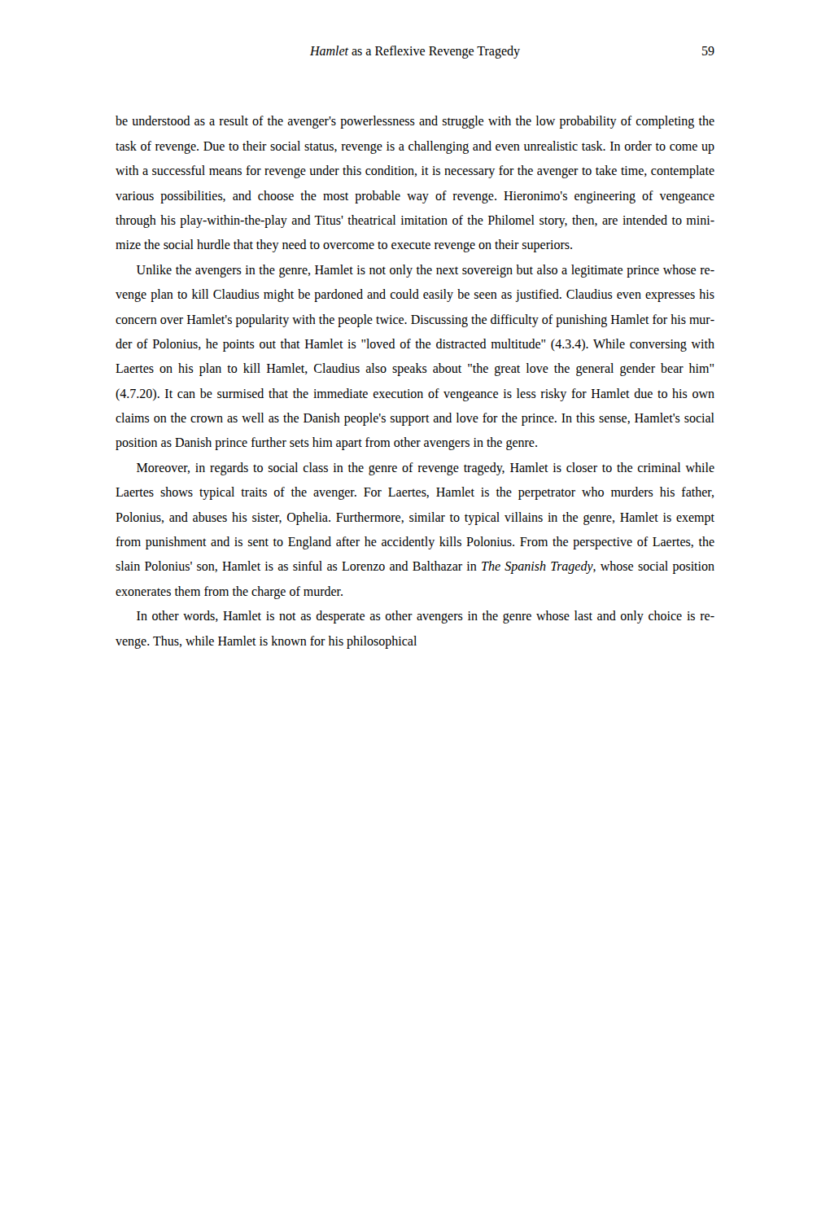Hamlet as a Reflexive Revenge Tragedy 59
be understood as a result of the avenger's powerlessness and struggle with the low probability of completing the task of revenge. Due to their social status, revenge is a challenging and even unrealistic task. In order to come up with a successful means for revenge under this condition, it is necessary for the avenger to take time, contemplate various possibilities, and choose the most probable way of revenge. Hieronimo's engineering of vengeance through his play-within-the-play and Titus' theatrical imitation of the Philomel story, then, are intended to minimize the social hurdle that they need to overcome to execute revenge on their superiors.
Unlike the avengers in the genre, Hamlet is not only the next sovereign but also a legitimate prince whose revenge plan to kill Claudius might be pardoned and could easily be seen as justified. Claudius even expresses his concern over Hamlet's popularity with the people twice. Discussing the difficulty of punishing Hamlet for his murder of Polonius, he points out that Hamlet is "loved of the distracted multitude" (4.3.4). While conversing with Laertes on his plan to kill Hamlet, Claudius also speaks about "the great love the general gender bear him" (4.7.20). It can be surmised that the immediate execution of vengeance is less risky for Hamlet due to his own claims on the crown as well as the Danish people's support and love for the prince. In this sense, Hamlet's social position as Danish prince further sets him apart from other avengers in the genre.
Moreover, in regards to social class in the genre of revenge tragedy, Hamlet is closer to the criminal while Laertes shows typical traits of the avenger. For Laertes, Hamlet is the perpetrator who murders his father, Polonius, and abuses his sister, Ophelia. Furthermore, similar to typical villains in the genre, Hamlet is exempt from punishment and is sent to England after he accidently kills Polonius. From the perspective of Laertes, the slain Polonius' son, Hamlet is as sinful as Lorenzo and Balthazar in The Spanish Tragedy, whose social position exonerates them from the charge of murder.
In other words, Hamlet is not as desperate as other avengers in the genre whose last and only choice is revenge. Thus, while Hamlet is known for his philosophical